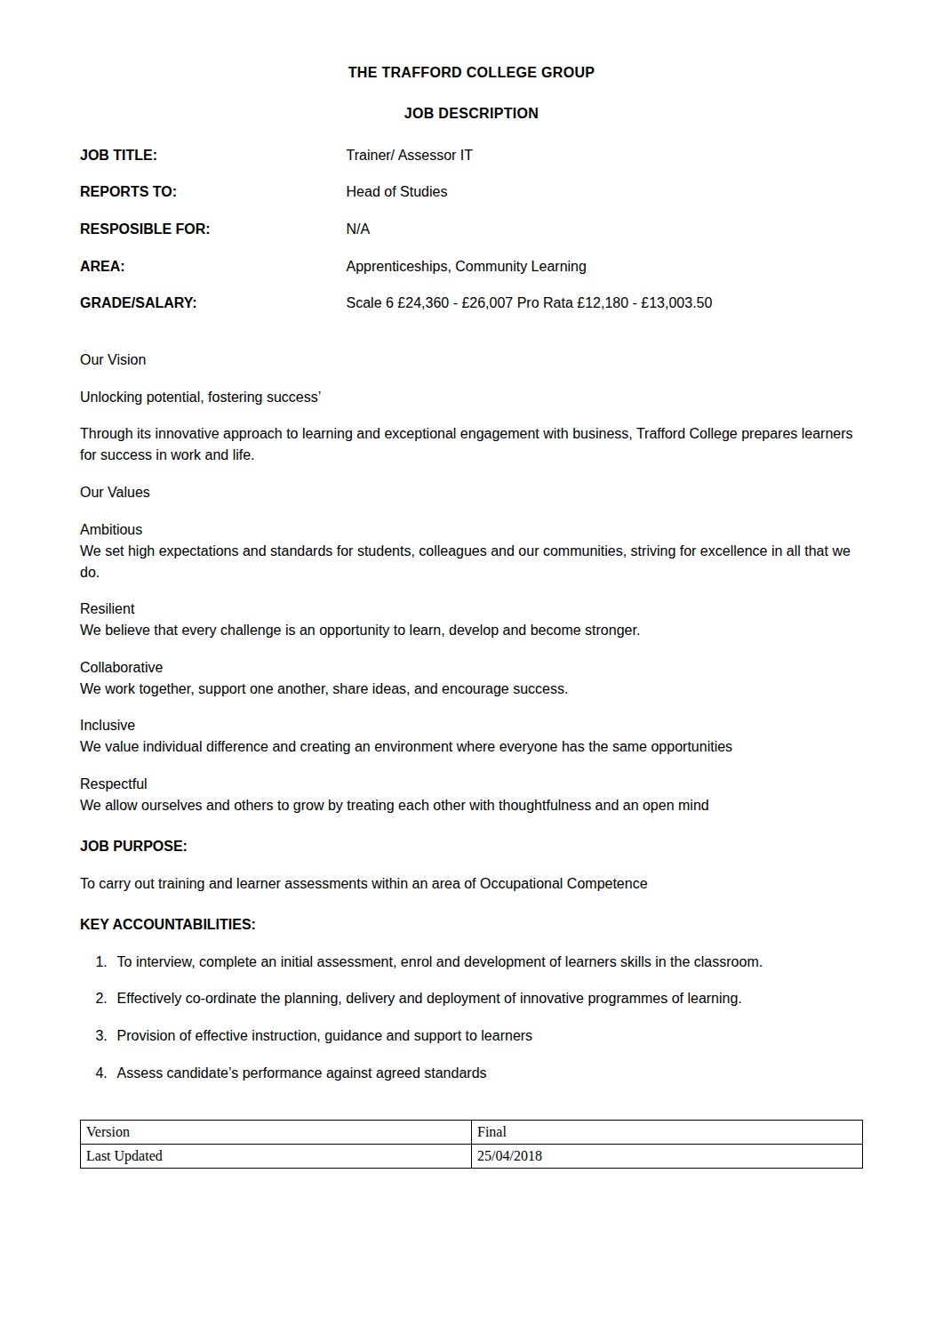THE TRAFFORD COLLEGE GROUP
JOB DESCRIPTION
| JOB TITLE: | Trainer/ Assessor IT |
| REPORTS TO: | Head of Studies |
| RESPOSIBLE FOR: | N/A |
| AREA: | Apprenticeships, Community Learning |
| GRADE/SALARY: | Scale 6 £24,360 - £26,007 Pro Rata £12,180 - £13,003.50 |
Our Vision
Unlocking potential, fostering success’
Through its innovative approach to learning and exceptional engagement with business, Trafford College prepares learners for success in work and life.
Our Values
Ambitious
We set high expectations and standards for students, colleagues and our communities, striving for excellence in all that we do.
Resilient
We believe that every challenge is an opportunity to learn, develop and become stronger.
Collaborative
We work together, support one another, share ideas, and encourage success.
Inclusive
We value individual difference and creating an environment where everyone has the same opportunities
Respectful
We allow ourselves and others to grow by treating each other with thoughtfulness and an open mind
JOB PURPOSE:
To carry out training and learner assessments within an area of Occupational Competence
KEY ACCOUNTABILITIES:
To interview, complete an initial assessment, enrol and development of learners skills in the classroom.
Effectively co-ordinate the planning, delivery and deployment of innovative programmes of learning.
Provision of effective instruction, guidance and support to learners
Assess candidate’s performance against agreed standards
| Version | Final |
| Last Updated | 25/04/2018 |